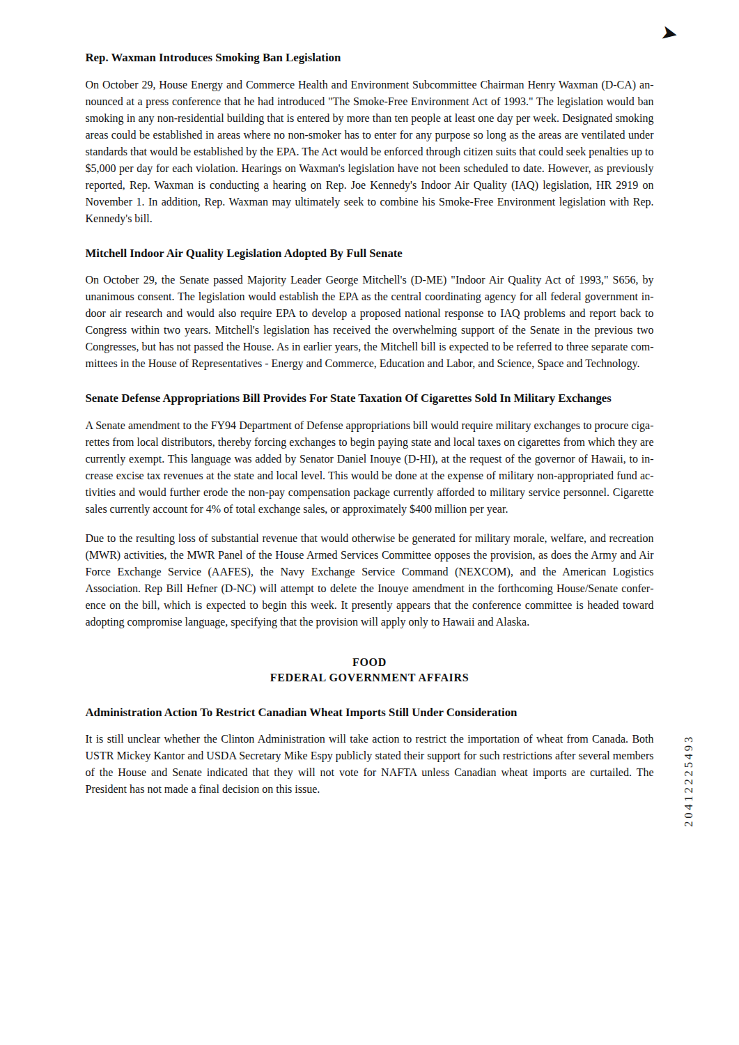➤
Rep. Waxman Introduces Smoking Ban Legislation
On October 29, House Energy and Commerce Health and Environment Subcommittee Chairman Henry Waxman (D-CA) announced at a press conference that he had introduced "The Smoke-Free Environment Act of 1993." The legislation would ban smoking in any non-residential building that is entered by more than ten people at least one day per week. Designated smoking areas could be established in areas where no non-smoker has to enter for any purpose so long as the areas are ventilated under standards that would be established by the EPA. The Act would be enforced through citizen suits that could seek penalties up to $5,000 per day for each violation. Hearings on Waxman's legislation have not been scheduled to date. However, as previously reported, Rep. Waxman is conducting a hearing on Rep. Joe Kennedy's Indoor Air Quality (IAQ) legislation, HR 2919 on November 1. In addition, Rep. Waxman may ultimately seek to combine his Smoke-Free Environment legislation with Rep. Kennedy's bill.
Mitchell Indoor Air Quality Legislation Adopted By Full Senate
On October 29, the Senate passed Majority Leader George Mitchell's (D-ME) "Indoor Air Quality Act of 1993," S656, by unanimous consent. The legislation would establish the EPA as the central coordinating agency for all federal government indoor air research and would also require EPA to develop a proposed national response to IAQ problems and report back to Congress within two years. Mitchell's legislation has received the overwhelming support of the Senate in the previous two Congresses, but has not passed the House. As in earlier years, the Mitchell bill is expected to be referred to three separate committees in the House of Representatives - Energy and Commerce, Education and Labor, and Science, Space and Technology.
Senate Defense Appropriations Bill Provides For State Taxation Of Cigarettes Sold In Military Exchanges
A Senate amendment to the FY94 Department of Defense appropriations bill would require military exchanges to procure cigarettes from local distributors, thereby forcing exchanges to begin paying state and local taxes on cigarettes from which they are currently exempt. This language was added by Senator Daniel Inouye (D-HI), at the request of the governor of Hawaii, to increase excise tax revenues at the state and local level. This would be done at the expense of military non-appropriated fund activities and would further erode the non-pay compensation package currently afforded to military service personnel. Cigarette sales currently account for 4% of total exchange sales, or approximately $400 million per year.
Due to the resulting loss of substantial revenue that would otherwise be generated for military morale, welfare, and recreation (MWR) activities, the MWR Panel of the House Armed Services Committee opposes the provision, as does the Army and Air Force Exchange Service (AAFES), the Navy Exchange Service Command (NEXCOM), and the American Logistics Association. Rep Bill Hefner (D-NC) will attempt to delete the Inouye amendment in the forthcoming House/Senate conference on the bill, which is expected to begin this week. It presently appears that the conference committee is headed toward adopting compromise language, specifying that the provision will apply only to Hawaii and Alaska.
FOOD FEDERAL GOVERNMENT AFFAIRS
Administration Action To Restrict Canadian Wheat Imports Still Under Consideration
It is still unclear whether the Clinton Administration will take action to restrict the importation of wheat from Canada. Both USTR Mickey Kantor and USDA Secretary Mike Espy publicly stated their support for such restrictions after several members of the House and Senate indicated that they will not vote for NAFTA unless Canadian wheat imports are curtailed. The President has not made a final decision on this issue.
20412225493